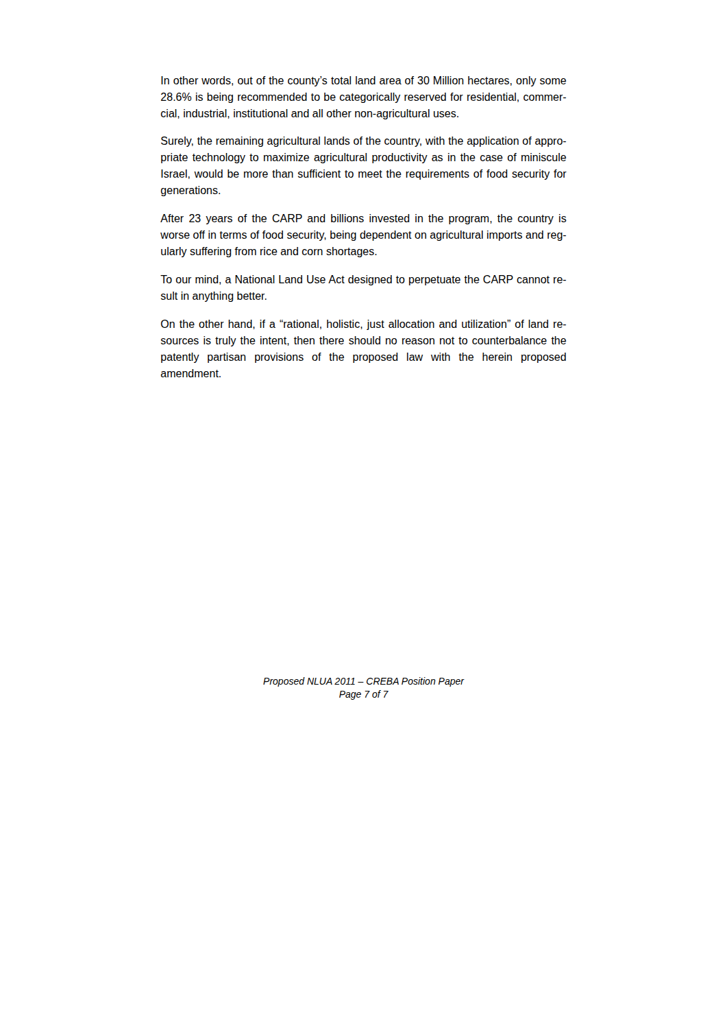In other words, out of the county’s total land area of 30 Million hectares, only some 28.6% is being recommended to be categorically reserved for residential, commercial, industrial, institutional and all other non-agricultural uses.
Surely, the remaining agricultural lands of the country, with the application of appropriate technology to maximize agricultural productivity as in the case of miniscule Israel, would be more than sufficient to meet the requirements of food security for generations.
After 23 years of the CARP and billions invested in the program, the country is worse off in terms of food security, being dependent on agricultural imports and regularly suffering from rice and corn shortages.
To our mind, a National Land Use Act designed to perpetuate the CARP cannot result in anything better.
On the other hand, if a “rational, holistic, just allocation and utilization” of land resources is truly the intent, then there should no reason not to counterbalance the patently partisan provisions of the proposed law with the herein proposed amendment.
Proposed NLUA 2011 – CREBA Position Paper
Page 7 of 7